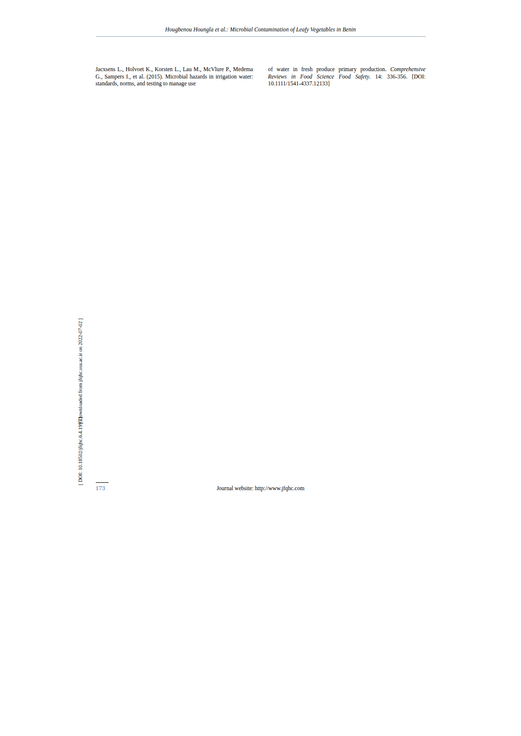Hougbenou Houngla et al.: Microbial Contamination of Leafy Vegetables in Benin
Jacxsens L., Holvoet K., Korsten L., Lau M., McVlure P., Medema G., Sampers I., et al. (2015). Microbial hazards in irrigation water: standards, norms, and testing to manage use
of water in fresh produce primary production. Comprehensive Reviews in Food Science Food Safety. 14: 336-356. [DOI: 10.1111/1541-4337.12133]
[ Downloaded from jfqhc.ssu.ac.ir on 2022-07-02 ] [ DOI: 10.18502/jfqhc.6.4.1995 ]
173
Journal website: http://www.jfqhc.com